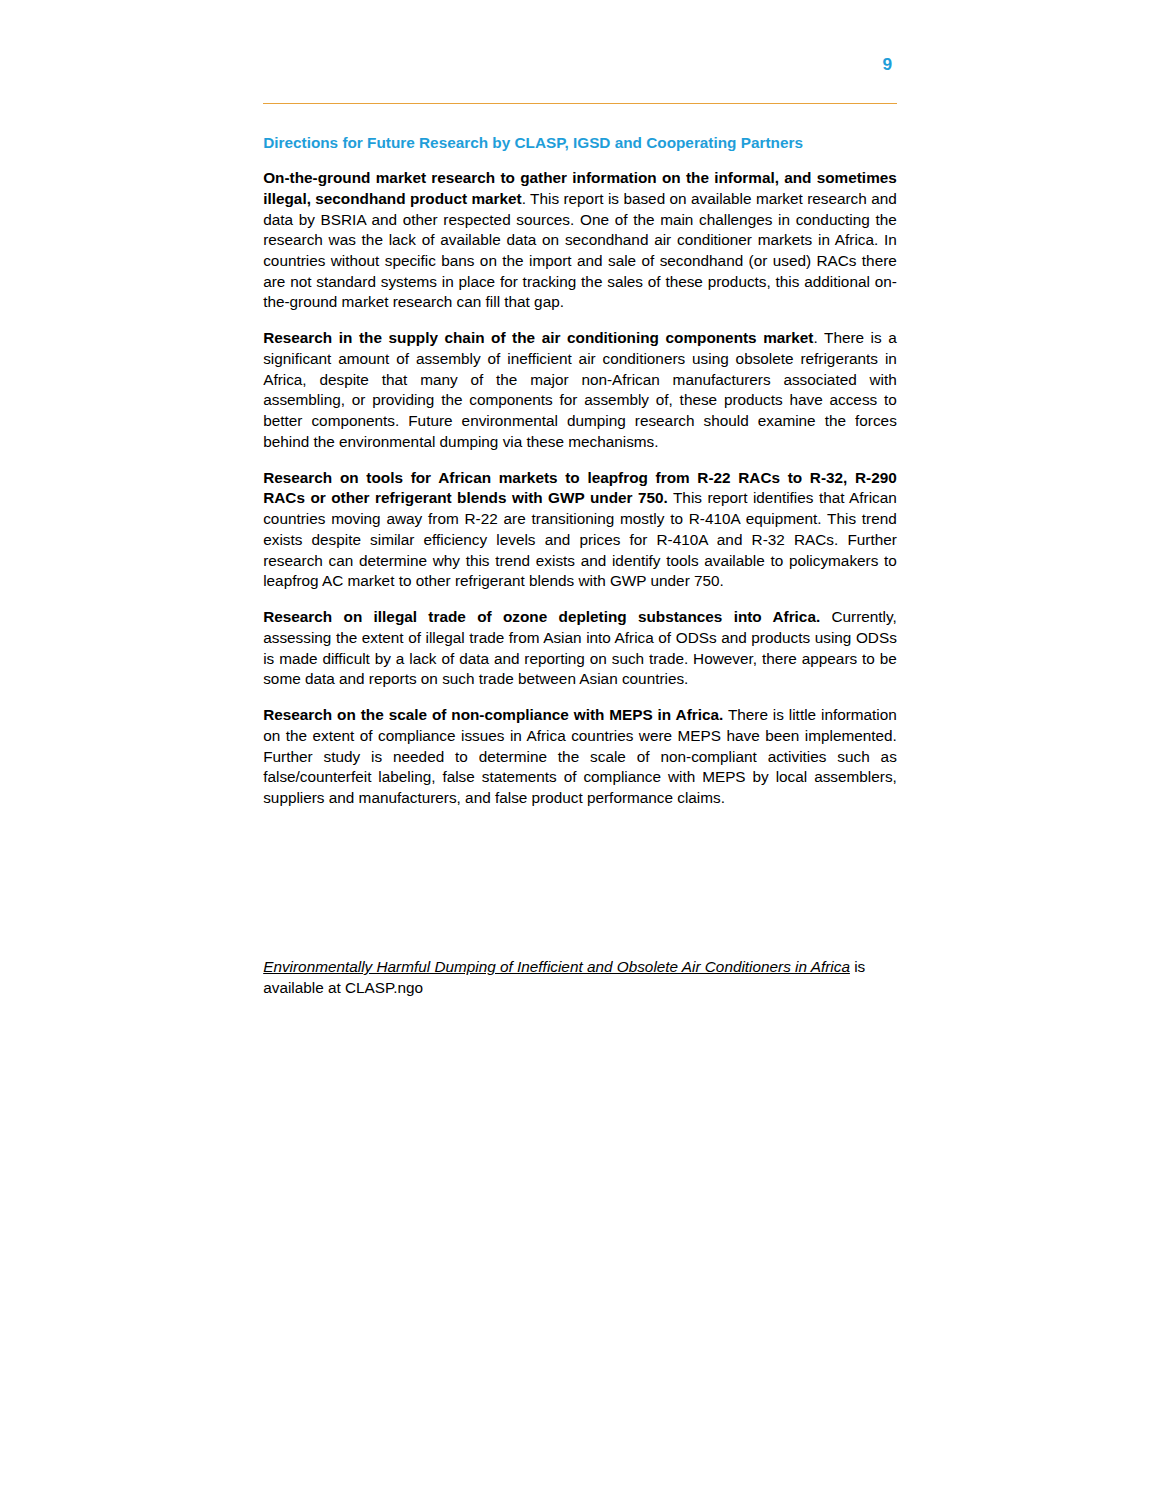9
Directions for Future Research by CLASP, IGSD and Cooperating Partners
On-the-ground market research to gather information on the informal, and sometimes illegal, secondhand product market. This report is based on available market research and data by BSRIA and other respected sources. One of the main challenges in conducting the research was the lack of available data on secondhand air conditioner markets in Africa. In countries without specific bans on the import and sale of secondhand (or used) RACs there are not standard systems in place for tracking the sales of these products, this additional on-the-ground market research can fill that gap.
Research in the supply chain of the air conditioning components market. There is a significant amount of assembly of inefficient air conditioners using obsolete refrigerants in Africa, despite that many of the major non-African manufacturers associated with assembling, or providing the components for assembly of, these products have access to better components. Future environmental dumping research should examine the forces behind the environmental dumping via these mechanisms.
Research on tools for African markets to leapfrog from R-22 RACs to R-32, R-290 RACs or other refrigerant blends with GWP under 750. This report identifies that African countries moving away from R-22 are transitioning mostly to R-410A equipment. This trend exists despite similar efficiency levels and prices for R-410A and R-32 RACs. Further research can determine why this trend exists and identify tools available to policymakers to leapfrog AC market to other refrigerant blends with GWP under 750.
Research on illegal trade of ozone depleting substances into Africa. Currently, assessing the extent of illegal trade from Asian into Africa of ODSs and products using ODSs is made difficult by a lack of data and reporting on such trade. However, there appears to be some data and reports on such trade between Asian countries.
Research on the scale of non-compliance with MEPS in Africa. There is little information on the extent of compliance issues in Africa countries were MEPS have been implemented. Further study is needed to determine the scale of non-compliant activities such as false/counterfeit labeling, false statements of compliance with MEPS by local assemblers, suppliers and manufacturers, and false product performance claims.
Environmentally Harmful Dumping of Inefficient and Obsolete Air Conditioners in Africa is available at CLASP.ngo